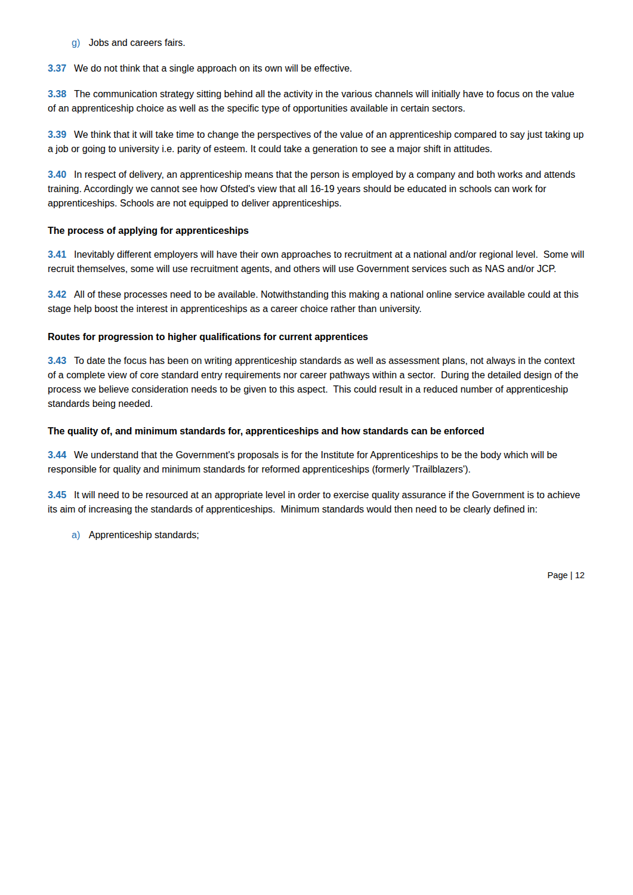g) Jobs and careers fairs.
3.37 We do not think that a single approach on its own will be effective.
3.38 The communication strategy sitting behind all the activity in the various channels will initially have to focus on the value of an apprenticeship choice as well as the specific type of opportunities available in certain sectors.
3.39 We think that it will take time to change the perspectives of the value of an apprenticeship compared to say just taking up a job or going to university i.e. parity of esteem. It could take a generation to see a major shift in attitudes.
3.40 In respect of delivery, an apprenticeship means that the person is employed by a company and both works and attends training. Accordingly we cannot see how Ofsted's view that all 16-19 years should be educated in schools can work for apprenticeships. Schools are not equipped to deliver apprenticeships.
The process of applying for apprenticeships
3.41 Inevitably different employers will have their own approaches to recruitment at a national and/or regional level. Some will recruit themselves, some will use recruitment agents, and others will use Government services such as NAS and/or JCP.
3.42 All of these processes need to be available. Notwithstanding this making a national online service available could at this stage help boost the interest in apprenticeships as a career choice rather than university.
Routes for progression to higher qualifications for current apprentices
3.43 To date the focus has been on writing apprenticeship standards as well as assessment plans, not always in the context of a complete view of core standard entry requirements nor career pathways within a sector. During the detailed design of the process we believe consideration needs to be given to this aspect. This could result in a reduced number of apprenticeship standards being needed.
The quality of, and minimum standards for, apprenticeships and how standards can be enforced
3.44 We understand that the Government's proposals is for the Institute for Apprenticeships to be the body which will be responsible for quality and minimum standards for reformed apprenticeships (formerly 'Trailblazers').
3.45 It will need to be resourced at an appropriate level in order to exercise quality assurance if the Government is to achieve its aim of increasing the standards of apprenticeships. Minimum standards would then need to be clearly defined in:
a) Apprenticeship standards;
Page | 12